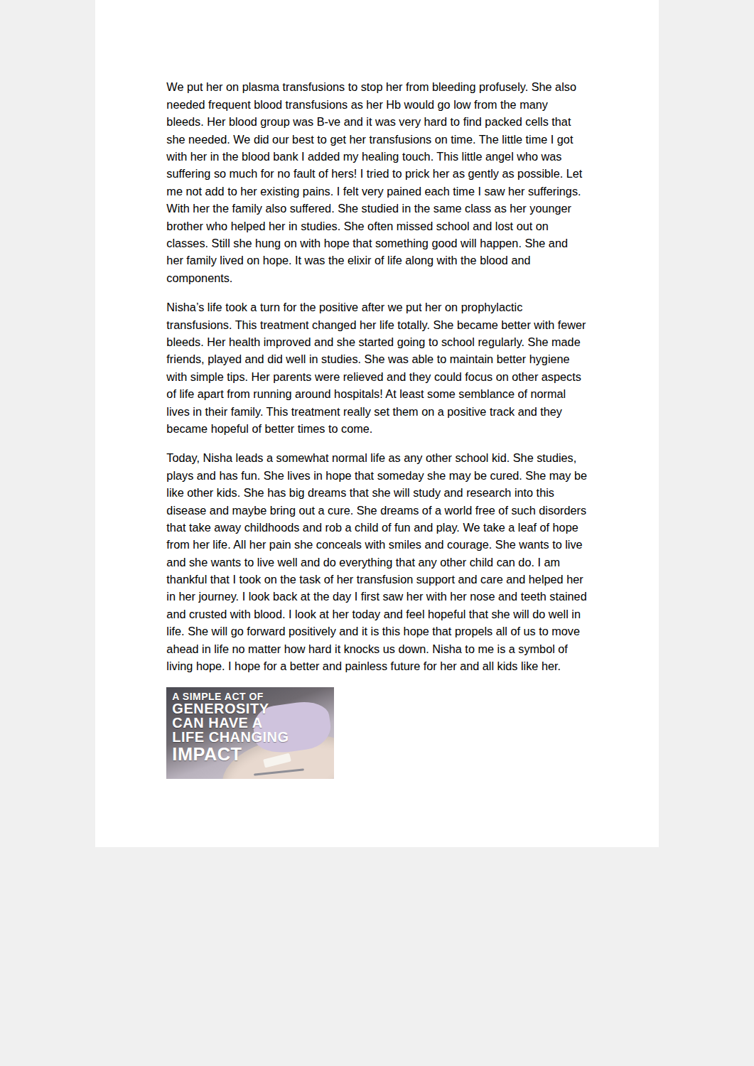We put her on plasma transfusions to stop her from bleeding profusely. She also needed frequent blood transfusions as her Hb would go low from the many bleeds. Her blood group was B-ve and it was very hard to find packed cells that she needed. We did our best to get her transfusions on time. The little time I got with her in the blood bank I added my healing touch. This little angel who was suffering so much for no fault of hers! I tried to prick her as gently as possible. Let me not add to her existing pains. I felt very pained each time I saw her sufferings. With her the family also suffered. She studied in the same class as her younger brother who helped her in studies. She often missed school and lost out on classes. Still she hung on with hope that something good will happen. She and her family lived on hope. It was the elixir of life along with the blood and components.
Nisha’s life took a turn for the positive after we put her on prophylactic transfusions. This treatment changed her life totally. She became better with fewer bleeds. Her health improved and she started going to school regularly. She made friends, played and did well in studies. She was able to maintain better hygiene with simple tips. Her parents were relieved and they could focus on other aspects of life apart from running around hospitals! At least some semblance of normal lives in their family. This treatment really set them on a positive track and they became hopeful of better times to come.
Today, Nisha leads a somewhat normal life as any other school kid. She studies, plays and has fun. She lives in hope that someday she may be cured. She may be like other kids. She has big dreams that she will study and research into this disease and maybe bring out a cure. She dreams of a world free of such disorders that take away childhoods and rob a child of fun and play. We take a leaf of hope from her life. All her pain she conceals with smiles and courage. She wants to live and she wants to live well and do everything that any other child can do. I am thankful that I took on the task of her transfusion support and care and helped her in her journey. I look back at the day I first saw her with her nose and teeth stained and crusted with blood. I look at her today and feel hopeful that she will do well in life. She will go forward positively and it is this hope that propels all of us to move ahead in life no matter how hard it knocks us down. Nisha to me is a symbol of living hope. I hope for a better and painless future for her and all kids like her.
A SIMPLE ACT OF GENEROSITY CAN HAVE A LIFE CHANGING IMPACT